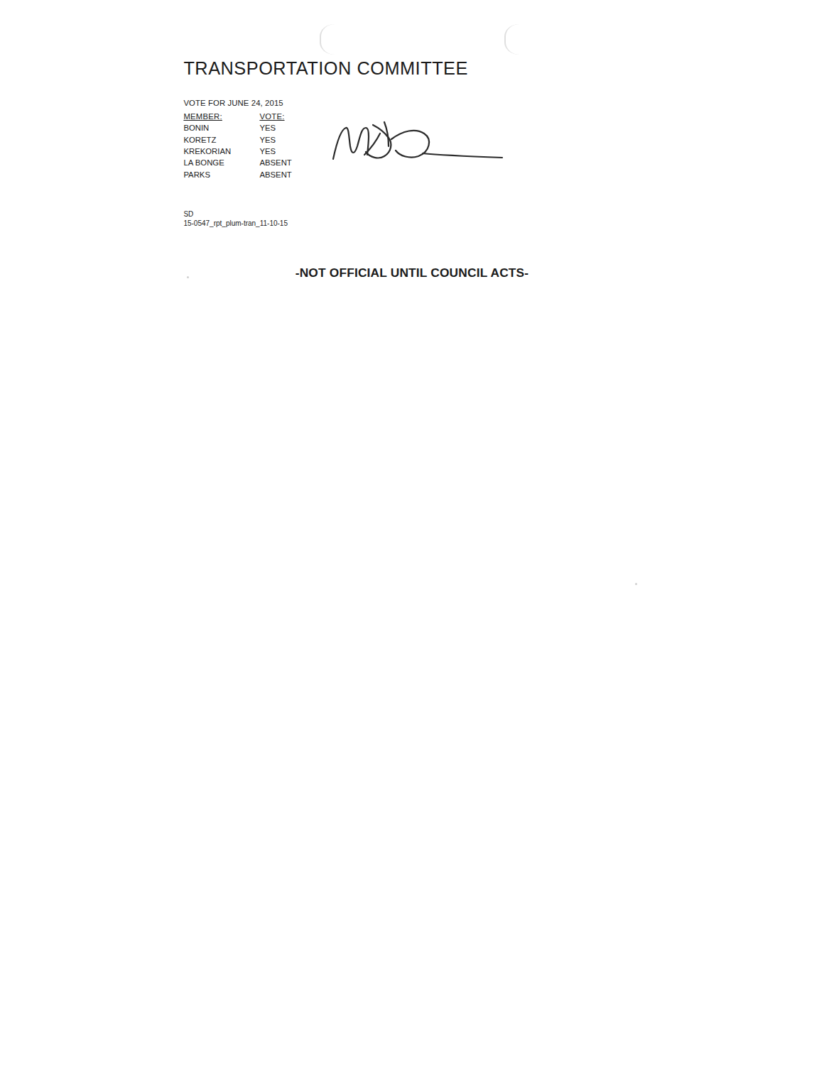TRANSPORTATION COMMITTEE
VOTE FOR JUNE 24, 2015
| MEMBER: | VOTE: |
| --- | --- |
| BONIN | YES |
| KORETZ | YES |
| KREKORIAN | YES |
| LA BONGE | ABSENT |
| PARKS | ABSENT |
SD 15-0547_rpt_plum-tran_11-10-15
-NOT OFFICIAL UNTIL COUNCIL ACTS-